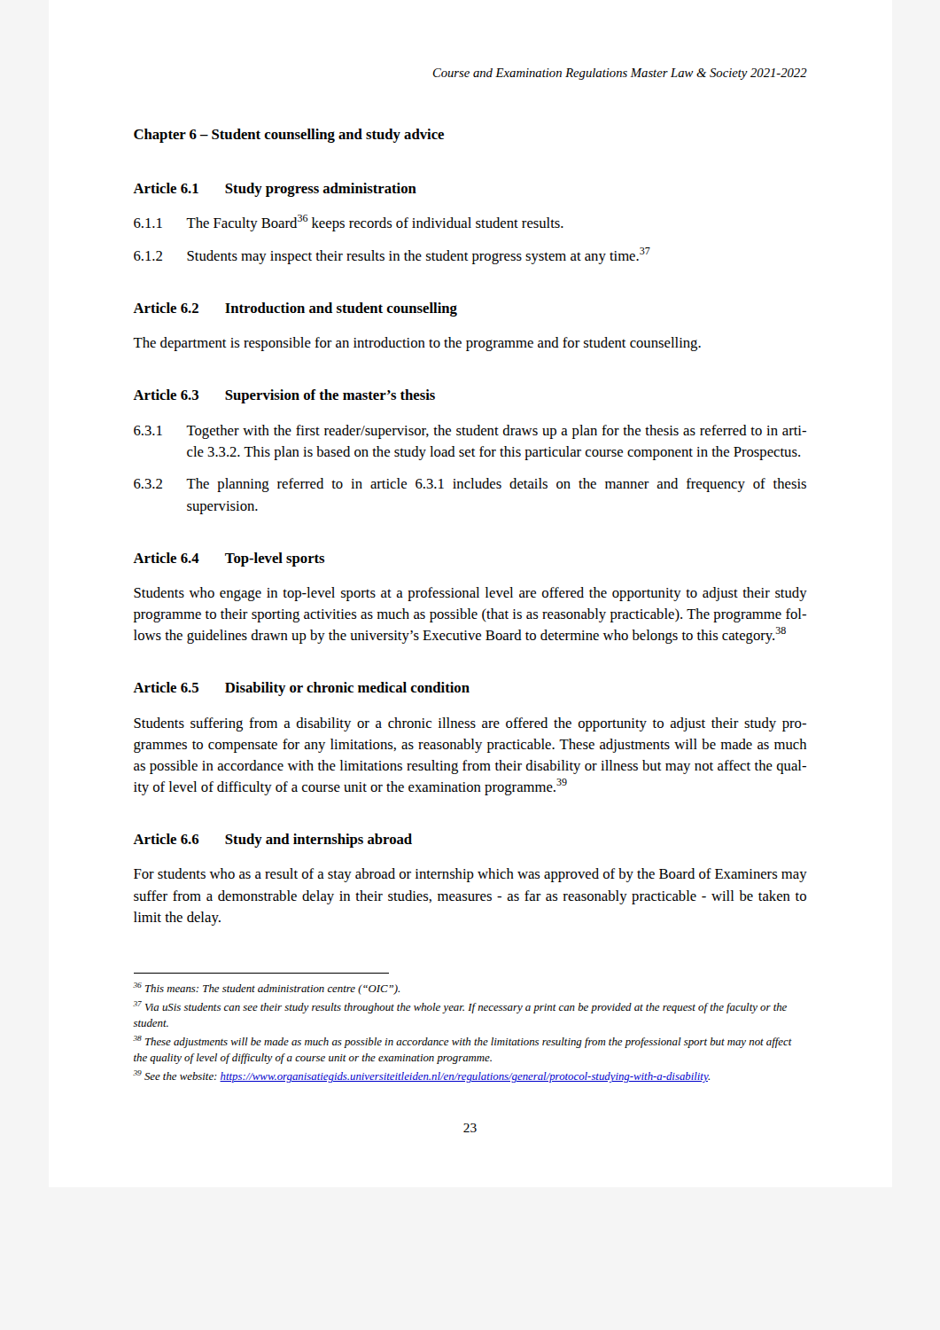Course and Examination Regulations Master Law & Society 2021-2022
Chapter 6 – Student counselling and study advice
Article 6.1 Study progress administration
6.1.1 The Faculty Board36 keeps records of individual student results.
6.1.2 Students may inspect their results in the student progress system at any time.37
Article 6.2 Introduction and student counselling
The department is responsible for an introduction to the programme and for student counselling.
Article 6.3 Supervision of the master’s thesis
6.3.1 Together with the first reader/supervisor, the student draws up a plan for the thesis as referred to in article 3.3.2. This plan is based on the study load set for this particular course component in the Prospectus.
6.3.2 The planning referred to in article 6.3.1 includes details on the manner and frequency of thesis supervision.
Article 6.4 Top-level sports
Students who engage in top-level sports at a professional level are offered the opportunity to adjust their study programme to their sporting activities as much as possible (that is as reasonably practicable). The programme follows the guidelines drawn up by the university’s Executive Board to determine who belongs to this category.38
Article 6.5 Disability or chronic medical condition
Students suffering from a disability or a chronic illness are offered the opportunity to adjust their study programmes to compensate for any limitations, as reasonably practicable. These adjustments will be made as much as possible in accordance with the limitations resulting from their disability or illness but may not affect the quality of level of difficulty of a course unit or the examination programme.39
Article 6.6 Study and internships abroad
For students who as a result of a stay abroad or internship which was approved of by the Board of Examiners may suffer from a demonstrable delay in their studies, measures - as far as reasonably practicable - will be taken to limit the delay.
36 This means: The student administration centre (“OIC”).
37 Via uSis students can see their study results throughout the whole year. If necessary a print can be provided at the request of the faculty or the student.
38 These adjustments will be made as much as possible in accordance with the limitations resulting from the professional sport but may not affect the quality of level of difficulty of a course unit or the examination programme.
39 See the website: https://www.organisatiegids.universiteitleiden.nl/en/regulations/general/protocol-studying-with-a-disability.
23